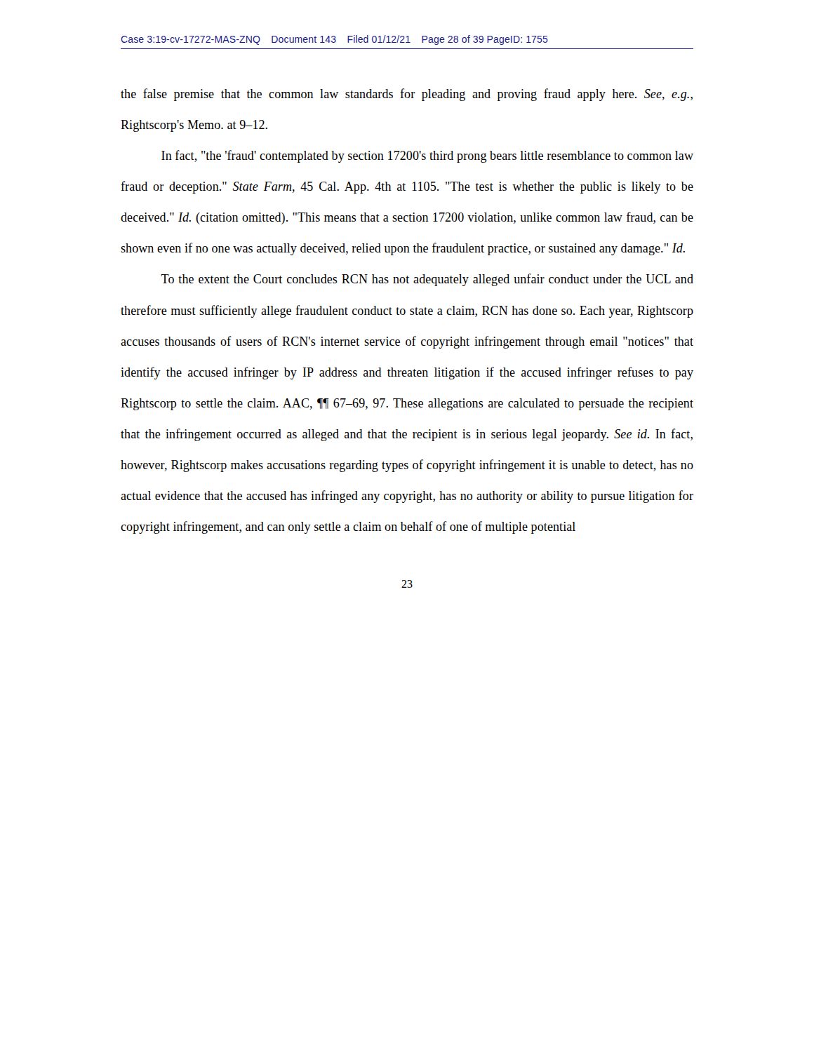Case 3:19-cv-17272-MAS-ZNQ Document 143 Filed 01/12/21 Page 28 of 39 PageID: 1755
the false premise that the common law standards for pleading and proving fraud apply here. See, e.g., Rightscorp's Memo. at 9–12.
In fact, "the 'fraud' contemplated by section 17200's third prong bears little resemblance to common law fraud or deception." State Farm, 45 Cal. App. 4th at 1105. "The test is whether the public is likely to be deceived." Id. (citation omitted). "This means that a section 17200 violation, unlike common law fraud, can be shown even if no one was actually deceived, relied upon the fraudulent practice, or sustained any damage." Id.
To the extent the Court concludes RCN has not adequately alleged unfair conduct under the UCL and therefore must sufficiently allege fraudulent conduct to state a claim, RCN has done so. Each year, Rightscorp accuses thousands of users of RCN's internet service of copyright infringement through email "notices" that identify the accused infringer by IP address and threaten litigation if the accused infringer refuses to pay Rightscorp to settle the claim. AAC, ¶¶ 67–69, 97. These allegations are calculated to persuade the recipient that the infringement occurred as alleged and that the recipient is in serious legal jeopardy. See id. In fact, however, Rightscorp makes accusations regarding types of copyright infringement it is unable to detect, has no actual evidence that the accused has infringed any copyright, has no authority or ability to pursue litigation for copyright infringement, and can only settle a claim on behalf of one of multiple potential
23